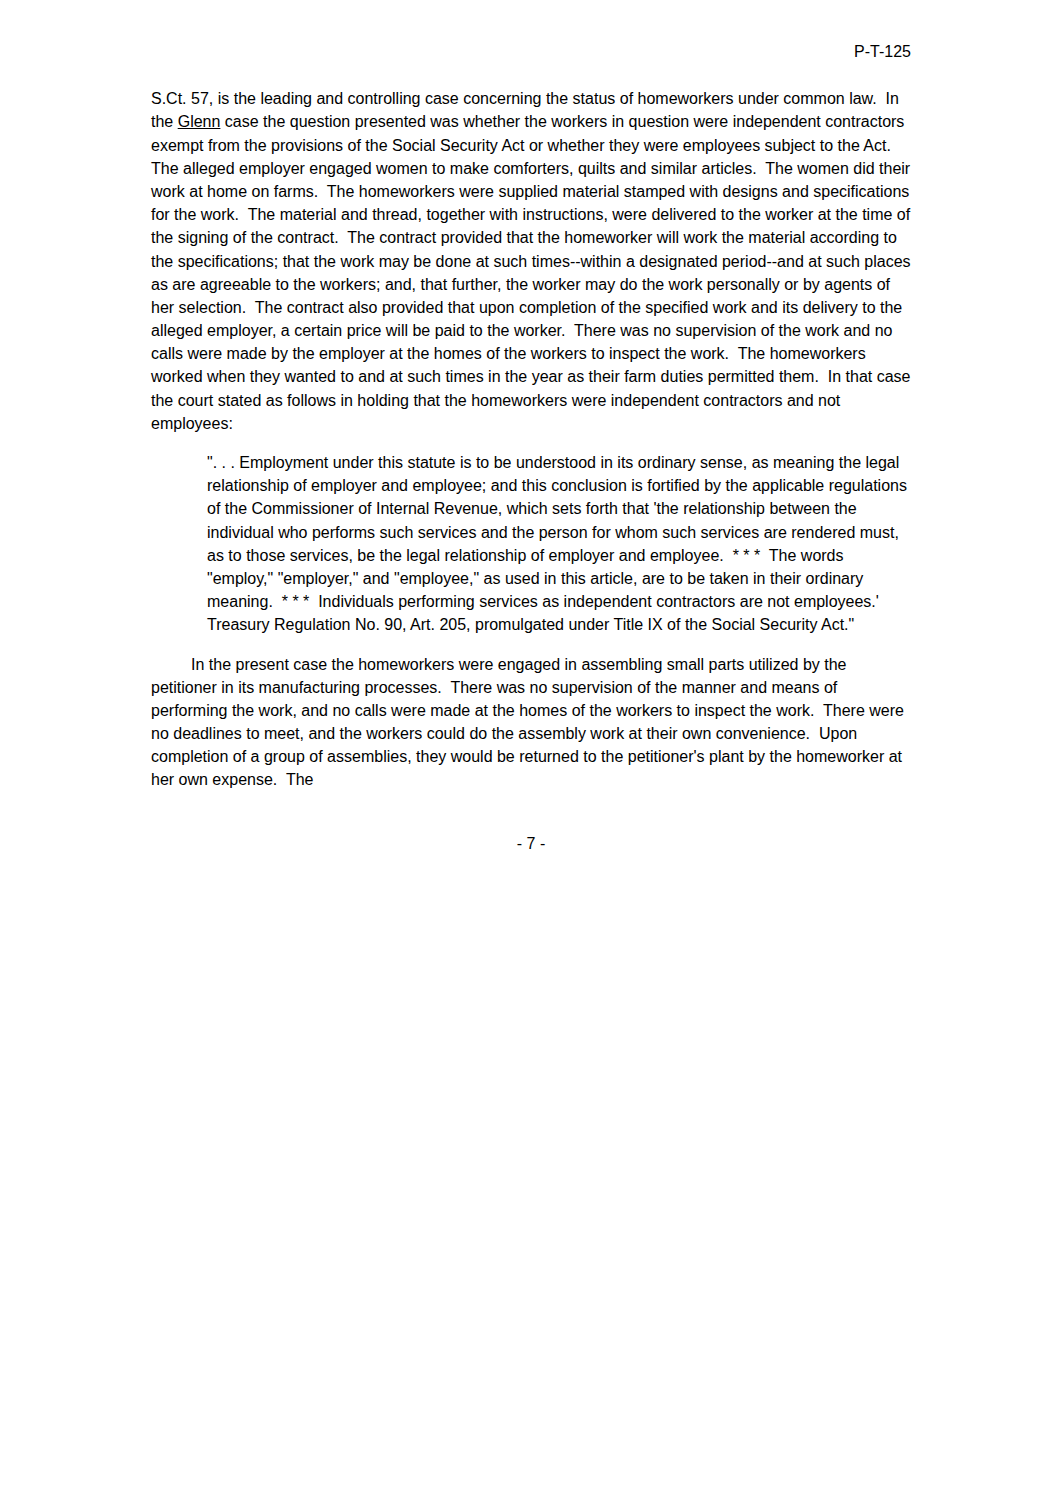P-T-125
S.Ct. 57, is the leading and controlling case concerning the status of homeworkers under common law. In the Glenn case the question presented was whether the workers in question were independent contractors exempt from the provisions of the Social Security Act or whether they were employees subject to the Act. The alleged employer engaged women to make comforters, quilts and similar articles. The women did their work at home on farms. The homeworkers were supplied material stamped with designs and specifications for the work. The material and thread, together with instructions, were delivered to the worker at the time of the signing of the contract. The contract provided that the homeworker will work the material according to the specifications; that the work may be done at such times--within a designated period--and at such places as are agreeable to the workers; and, that further, the worker may do the work personally or by agents of her selection. The contract also provided that upon completion of the specified work and its delivery to the alleged employer, a certain price will be paid to the worker. There was no supervision of the work and no calls were made by the employer at the homes of the workers to inspect the work. The homeworkers worked when they wanted to and at such times in the year as their farm duties permitted them. In that case the court stated as follows in holding that the homeworkers were independent contractors and not employees:
". . . Employment under this statute is to be understood in its ordinary sense, as meaning the legal relationship of employer and employee; and this conclusion is fortified by the applicable regulations of the Commissioner of Internal Revenue, which sets forth that 'the relationship between the individual who performs such services and the person for whom such services are rendered must, as to those services, be the legal relationship of employer and employee. * * * The words "employ," "employer," and "employee," as used in this article, are to be taken in their ordinary meaning. * * * Individuals performing services as independent contractors are not employees.' Treasury Regulation No. 90, Art. 205, promulgated under Title IX of the Social Security Act."
In the present case the homeworkers were engaged in assembling small parts utilized by the petitioner in its manufacturing processes. There was no supervision of the manner and means of performing the work, and no calls were made at the homes of the workers to inspect the work. There were no deadlines to meet, and the workers could do the assembly work at their own convenience. Upon completion of a group of assemblies, they would be returned to the petitioner's plant by the homeworker at her own expense. The
- 7 -